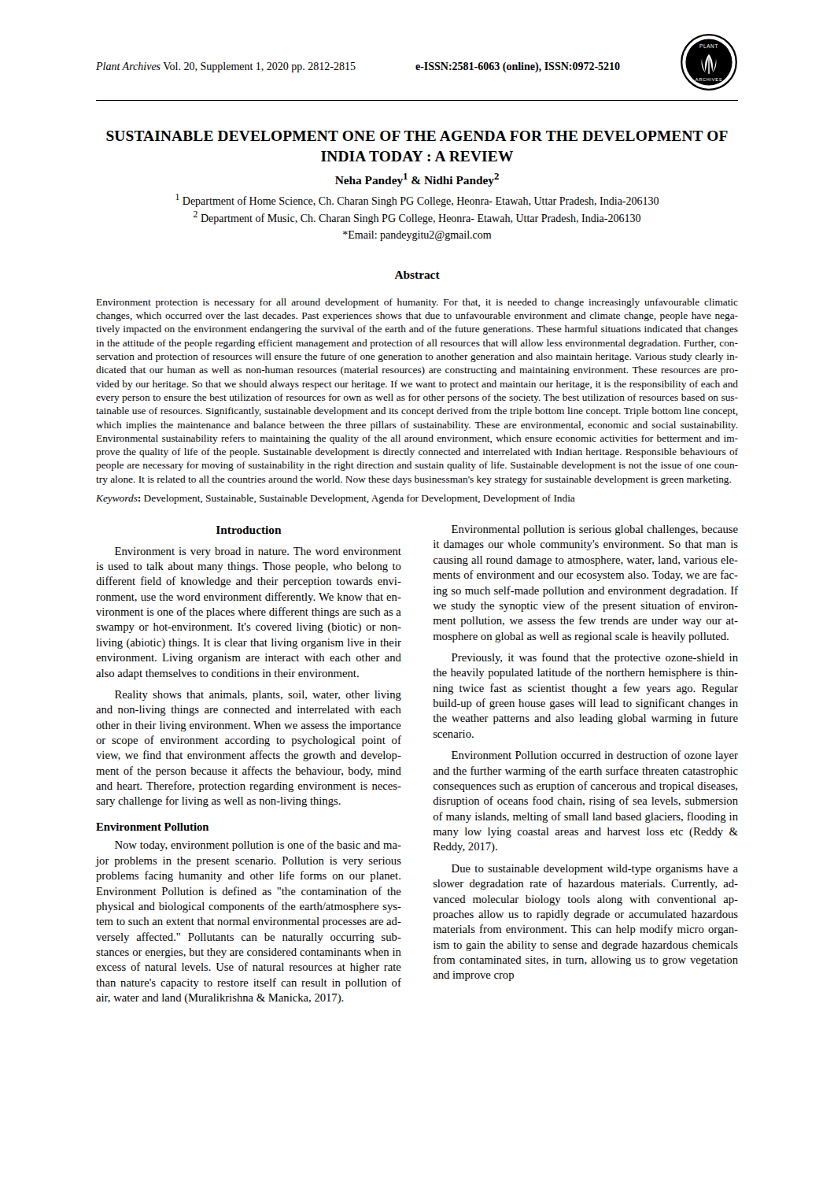Plant Archives Vol. 20, Supplement 1, 2020 pp. 2812-2815
e-ISSN:2581-6063 (online), ISSN:0972-5210
PLANT ARCHIVES
Sustainable Development One of the Agenda for the Development of India Today : A Review
Neha Pandey1 & Nidhi Pandey2
1 Department of Home Science, Ch. Charan Singh PG College, Heonra- Etawah, Uttar Pradesh, India-206130
2 Department of Music, Ch. Charan Singh PG College, Heonra- Etawah, Uttar Pradesh, India-206130
*Email: pandeygitu2@gmail.com
Abstract
Environment protection is necessary for all around development of humanity. For that, it is needed to change increasingly unfavourable climatic changes, which occurred over the last decades. Past experiences shows that due to unfavourable environment and climate change, people have negatively impacted on the environment endangering the survival of the earth and of the future generations. These harmful situations indicated that changes in the attitude of the people regarding efficient management and protection of all resources that will allow less environmental degradation. Further, conservation and protection of resources will ensure the future of one generation to another generation and also maintain heritage. Various study clearly indicated that our human as well as non-human resources (material resources) are constructing and maintaining environment. These resources are provided by our heritage. So that we should always respect our heritage. If we want to protect and maintain our heritage, it is the responsibility of each and every person to ensure the best utilization of resources for own as well as for other persons of the society. The best utilization of resources based on sustainable use of resources. Significantly, sustainable development and its concept derived from the triple bottom line concept. Triple bottom line concept, which implies the maintenance and balance between the three pillars of sustainability. These are environmental, economic and social sustainability. Environmental sustainability refers to maintaining the quality of the all around environment, which ensure economic activities for betterment and improve the quality of life of the people. Sustainable development is directly connected and interrelated with Indian heritage. Responsible behaviours of people are necessary for moving of sustainability in the right direction and sustain quality of life. Sustainable development is not the issue of one country alone. It is related to all the countries around the world. Now these days businessman's key strategy for sustainable development is green marketing.
Keywords: Development, Sustainable, Sustainable Development, Agenda for Development, Development of India
Introduction
Environment is very broad in nature. The word environment is used to talk about many things. Those people, who belong to different field of knowledge and their perception towards environment, use the word environment differently. We know that environment is one of the places where different things are such as a swampy or hot-environment. It's covered living (biotic) or non-living (abiotic) things. It is clear that living organism live in their environment. Living organism are interact with each other and also adapt themselves to conditions in their environment.
Reality shows that animals, plants, soil, water, other living and non-living things are connected and interrelated with each other in their living environment. When we assess the importance or scope of environment according to psychological point of view, we find that environment affects the growth and development of the person because it affects the behaviour, body, mind and heart. Therefore, protection regarding environment is necessary challenge for living as well as non-living things.
Environment Pollution
Now today, environment pollution is one of the basic and major problems in the present scenario. Pollution is very serious problems facing humanity and other life forms on our planet. Environment Pollution is defined as "the contamination of the physical and biological components of the earth/atmosphere system to such an extent that normal environmental processes are adversely affected." Pollutants can be naturally occurring substances or energies, but they are considered contaminants when in excess of natural levels. Use of natural resources at higher rate than nature's capacity to restore itself can result in pollution of air, water and land (Muralikrishna & Manicka, 2017).
Environmental pollution is serious global challenges, because it damages our whole community's environment. So that man is causing all round damage to atmosphere, water, land, various elements of environment and our ecosystem also. Today, we are facing so much self-made pollution and environment degradation. If we study the synoptic view of the present situation of environment pollution, we assess the few trends are under way our atmosphere on global as well as regional scale is heavily polluted.
Previously, it was found that the protective ozone-shield in the heavily populated latitude of the northern hemisphere is thinning twice fast as scientist thought a few years ago. Regular build-up of green house gases will lead to significant changes in the weather patterns and also leading global warming in future scenario.
Environment Pollution occurred in destruction of ozone layer and the further warming of the earth surface threaten catastrophic consequences such as eruption of cancerous and tropical diseases, disruption of oceans food chain, rising of sea levels, submersion of many islands, melting of small land based glaciers, flooding in many low lying coastal areas and harvest loss etc (Reddy & Reddy, 2017).
Due to sustainable development wild-type organisms have a slower degradation rate of hazardous materials. Currently, advanced molecular biology tools along with conventional approaches allow us to rapidly degrade or accumulated hazardous materials from environment. This can help modify micro organism to gain the ability to sense and degrade hazardous chemicals from contaminated sites, in turn, allowing us to grow vegetation and improve crop